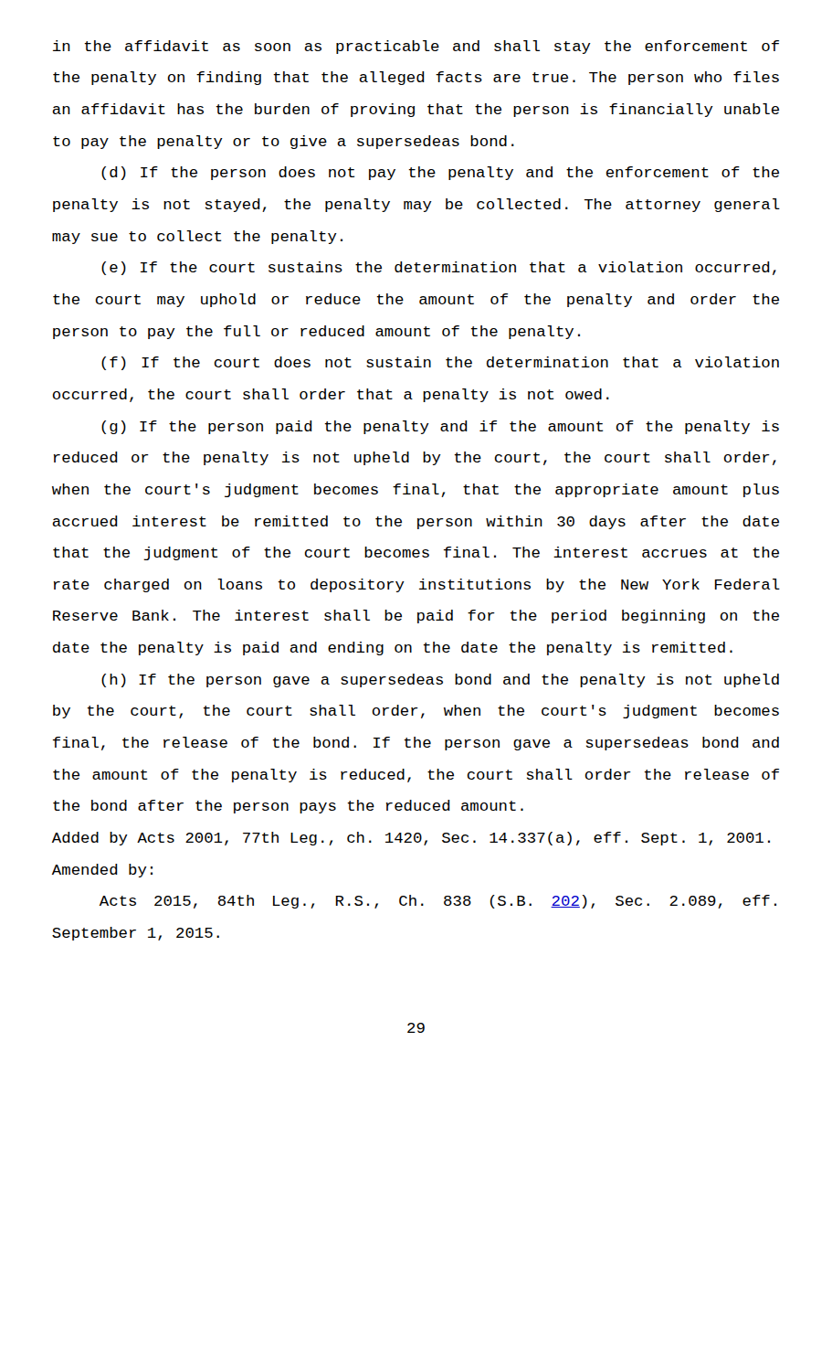in the affidavit as soon as practicable and shall stay the enforcement of the penalty on finding that the alleged facts are true. The person who files an affidavit has the burden of proving that the person is financially unable to pay the penalty or to give a supersedeas bond.
(d) If the person does not pay the penalty and the enforcement of the penalty is not stayed, the penalty may be collected. The attorney general may sue to collect the penalty.
(e) If the court sustains the determination that a violation occurred, the court may uphold or reduce the amount of the penalty and order the person to pay the full or reduced amount of the penalty.
(f) If the court does not sustain the determination that a violation occurred, the court shall order that a penalty is not owed.
(g) If the person paid the penalty and if the amount of the penalty is reduced or the penalty is not upheld by the court, the court shall order, when the court's judgment becomes final, that the appropriate amount plus accrued interest be remitted to the person within 30 days after the date that the judgment of the court becomes final. The interest accrues at the rate charged on loans to depository institutions by the New York Federal Reserve Bank. The interest shall be paid for the period beginning on the date the penalty is paid and ending on the date the penalty is remitted.
(h) If the person gave a supersedeas bond and the penalty is not upheld by the court, the court shall order, when the court's judgment becomes final, the release of the bond. If the person gave a supersedeas bond and the amount of the penalty is reduced, the court shall order the release of the bond after the person pays the reduced amount.
Added by Acts 2001, 77th Leg., ch. 1420, Sec. 14.337(a), eff. Sept. 1, 2001.
Amended by:
Acts 2015, 84th Leg., R.S., Ch. 838 (S.B. 202), Sec. 2.089, eff. September 1, 2015.
29